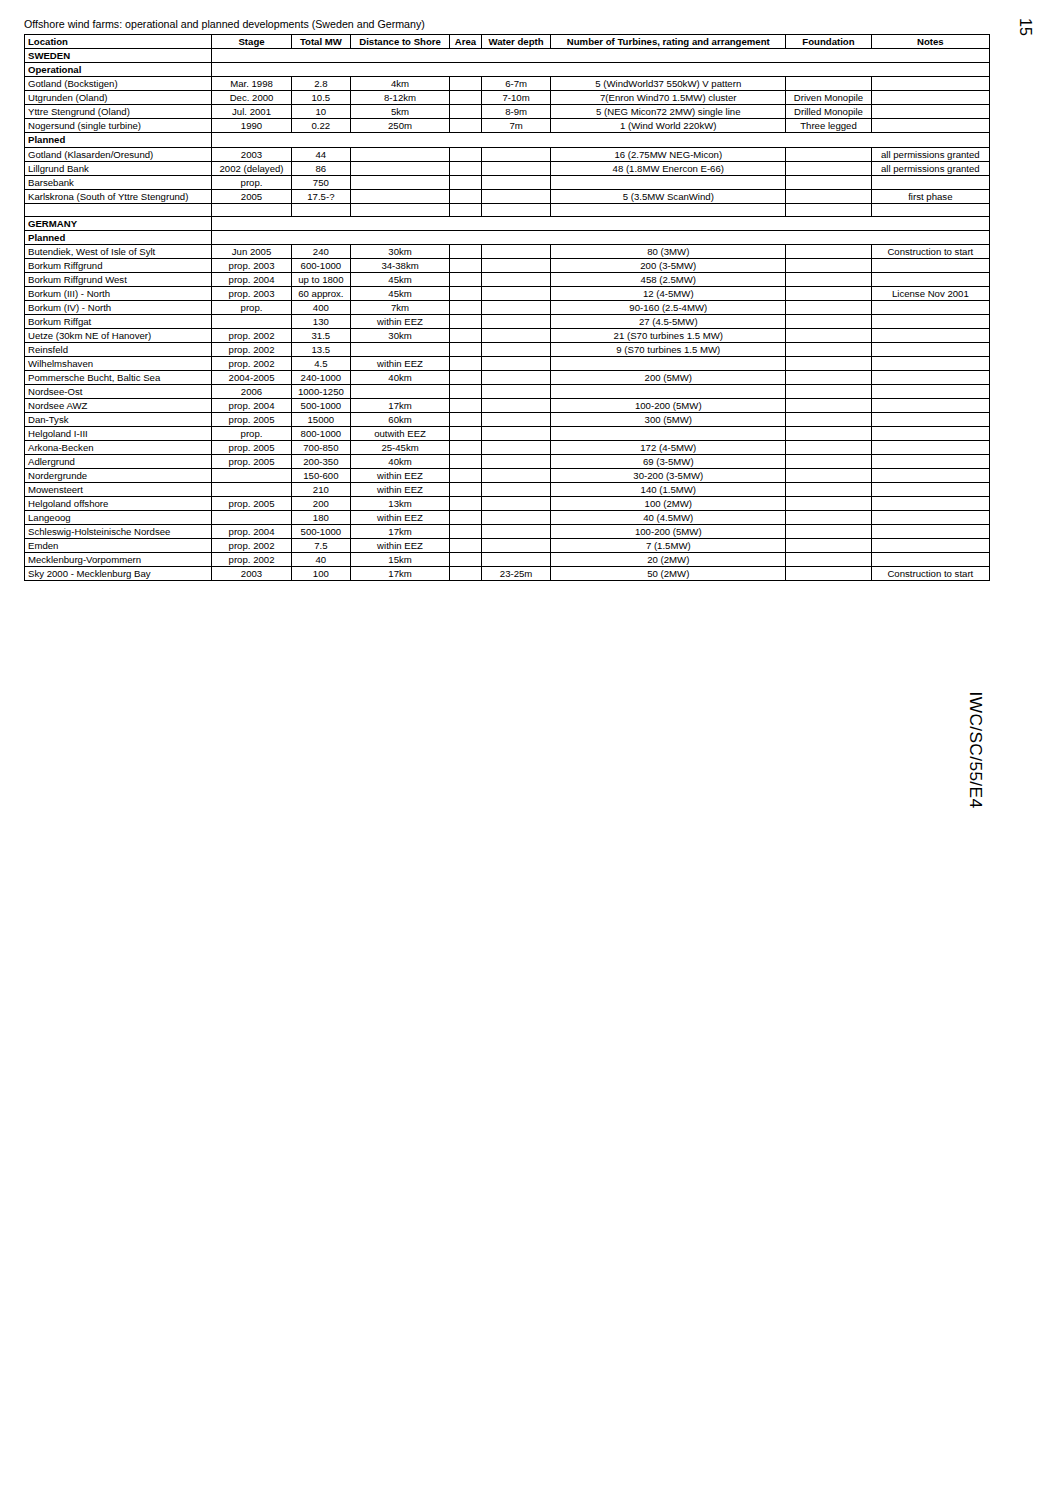IWC/SC/55/E4
15
Offshore wind farms: operational and planned developments (Sweden and Germany)
| Location | Stage | Total MW | Distance to Shore | Area | Water depth | Number of Turbines, rating and arrangement | Foundation | Notes |
| --- | --- | --- | --- | --- | --- | --- | --- | --- |
| SWEDEN | |
| Operational | |
| Gotland (Bockstigen) | Mar. 1998 | 2.8 | 4km | | 6-7m | 5 (WindWorld37 550kW) V pattern | | |
| Utgrunden (Oland) | Dec. 2000 | 10.5 | 8-12km | | 7-10m | 7(Enron Wind70 1.5MW) cluster | Driven Monopile | |
| Yttre Stengrund (Oland) | Jul. 2001 | 10 | 5km | | 8-9m | 5 (NEG Micon72 2MW) single line | Drilled Monopile | |
| Nogersund (single turbine) | 1990 | 0.22 | 250m | | 7m | 1 (Wind World 220kW) | Three legged | |
| Planned | |
| Gotland (Klasarden/Oresund) | 2003 | 44 | | | | 16 (2.75MW NEG-Micon) | | all permissions granted |
| Lillgrund Bank | 2002 (delayed) | 86 | | | | 48 (1.8MW Enercon E-66) | | all permissions granted |
| Barsebank | prop. | 750 | | | | | | |
| Karlskrona (South of Yttre Stengrund) | 2005 | 17.5-? | | | | 5 (3.5MW ScanWind) | | first phase |
| GERMANY | |
| Planned | |
| Butendiek, West of Isle of Sylt | Jun 2005 | 240 | 30km | | | 80 (3MW) | | Construction to start |
| Borkum Riffgrund | prop. 2003 | 600-1000 | 34-38km | | | 200 (3-5MW) | | |
| Borkum Riffgrund West | prop. 2004 | up to 1800 | 45km | | | 458 (2.5MW) | | |
| Borkum (III) - North | prop. 2003 | 60 approx. | 45km | | | 12 (4-5MW) | | License Nov 2001 |
| Borkum (IV) - North | prop. | 400 | 7km | | | 90-160 (2.5-4MW) | | |
| Borkum Riffgat | | 130 | within EEZ | | | 27 (4.5-5MW) | | |
| Uetze (30km NE of Hanover) | prop. 2002 | 31.5 | 30km | | | 21 (S70 turbines 1.5 MW) | | |
| Reinsfeld | prop. 2002 | 13.5 | | | | 9 (S70 turbines 1.5 MW) | | |
| Wilhelmshaven | prop. 2002 | 4.5 | within EEZ | | | | | |
| Pommersche Bucht, Baltic Sea | 2004-2005 | 240-1000 | 40km | | | 200 (5MW) | | |
| Nordsee-Ost | 2006 | 1000-1250 | | | | | | |
| Nordsee AWZ | prop. 2004 | 500-1000 | 17km | | | 100-200 (5MW) | | |
| Dan-Tysk | prop. 2005 | 15000 | 60km | | | 300 (5MW) | | |
| Helgoland I-III | prop. | 800-1000 | outwith EEZ | | | | | |
| Arkona-Becken | prop. 2005 | 700-850 | 25-45km | | | 172 (4-5MW) | | |
| Adlergrund | prop. 2005 | 200-350 | 40km | | | 69 (3-5MW) | | |
| Nordergrunde | | 150-600 | within EEZ | | | 30-200 (3-5MW) | | |
| Mowensteert | | 210 | within EEZ | | | 140 (1.5MW) | | |
| Helgoland offshore | prop. 2005 | 200 | 13km | | | 100 (2MW) | | |
| Langeoog | | 180 | within EEZ | | | 40 (4.5MW) | | |
| Schleswig-Holsteinische Nordsee | prop. 2004 | 500-1000 | 17km | | | 100-200 (5MW) | | |
| Emden | prop. 2002 | 7.5 | within EEZ | | | 7 (1.5MW) | | |
| Mecklenburg-Vorpommern | prop. 2002 | 40 | 15km | | | 20 (2MW) | | |
| Sky 2000 - Mecklenburg Bay | 2003 | 100 | 17km | | 23-25m | 50 (2MW) | | Construction to start |